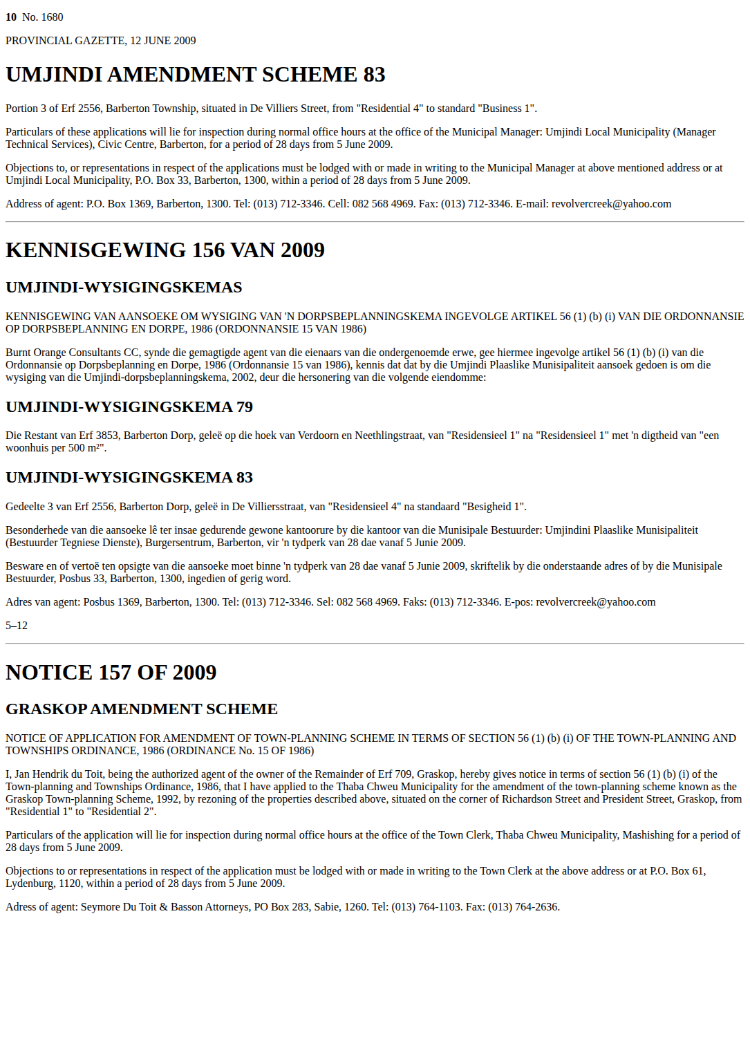10 No. 1680
PROVINCIAL GAZETTE, 12 JUNE 2009
UMJINDI AMENDMENT SCHEME 83
Portion 3 of Erf 2556, Barberton Township, situated in De Villiers Street, from "Residential 4" to standard "Business 1".
Particulars of these applications will lie for inspection during normal office hours at the office of the Municipal Manager: Umjindi Local Municipality (Manager Technical Services), Civic Centre, Barberton, for a period of 28 days from 5 June 2009.
Objections to, or representations in respect of the applications must be lodged with or made in writing to the Municipal Manager at above mentioned address or at Umjindi Local Municipality, P.O. Box 33, Barberton, 1300, within a period of 28 days from 5 June 2009.
Address of agent: P.O. Box 1369, Barberton, 1300. Tel: (013) 712-3346. Cell: 082 568 4969. Fax: (013) 712-3346. E-mail: revolvercreek@yahoo.com
KENNISGEWING 156 VAN 2009
UMJINDI-WYSIGINGSKEMAS
KENNISGEWING VAN AANSOEKE OM WYSIGING VAN 'N DORPSBEPLANNINGSKEMA INGEVOLGE ARTIKEL 56 (1) (b) (i) VAN DIE ORDONNANSIE OP DORPSBEPLANNING EN DORPE, 1986 (ORDONNANSIE 15 VAN 1986)
Burnt Orange Consultants CC, synde die gemagtigde agent van die eienaars van die ondergenoemde erwe, gee hiermee ingevolge artikel 56 (1) (b) (i) van die Ordonnansie op Dorpsbeplanning en Dorpe, 1986 (Ordonnansie 15 van 1986), kennis dat dat by die Umjindi Plaaslike Munisipaliteit aansoek gedoen is om die wysiging van die Umjindi-dorpsbeplanningskema, 2002, deur die hersonering van die volgende eiendomme:
UMJINDI-WYSIGINGSKEMA 79
Die Restant van Erf 3853, Barberton Dorp, geleë op die hoek van Verdoorn en Neethlingstraat, van "Residensieel 1" na "Residensieel 1" met 'n digtheid van "een woonhuis per 500 m²".
UMJINDI-WYSIGINGSKEMA 83
Gedeelte 3 van Erf 2556, Barberton Dorp, geleë in De Villiersstraat, van "Residensieel 4" na standaard "Besigheid 1".
Besonderhede van die aansoeke lê ter insae gedurende gewone kantoorure by die kantoor van die Munisipale Bestuurder: Umjindini Plaaslike Munisipaliteit (Bestuurder Tegniese Dienste), Burgersentrum, Barberton, vir 'n tydperk van 28 dae vanaf 5 Junie 2009.
Besware en of vertoë ten opsigte van die aansoeke moet binne 'n tydperk van 28 dae vanaf 5 Junie 2009, skriftelik by die onderstaande adres of by die Munisipale Bestuurder, Posbus 33, Barberton, 1300, ingedien of gerig word.
Adres van agent: Posbus 1369, Barberton, 1300. Tel: (013) 712-3346. Sel: 082 568 4969. Faks: (013) 712-3346. E-pos: revolvercreek@yahoo.com
5–12
NOTICE 157 OF 2009
GRASKOP AMENDMENT SCHEME
NOTICE OF APPLICATION FOR AMENDMENT OF TOWN-PLANNING SCHEME IN TERMS OF SECTION 56 (1) (b) (i) OF THE TOWN-PLANNING AND TOWNSHIPS ORDINANCE, 1986 (ORDINANCE No. 15 OF 1986)
I, Jan Hendrik du Toit, being the authorized agent of the owner of the Remainder of Erf 709, Graskop, hereby gives notice in terms of section 56 (1) (b) (i) of the Town-planning and Townships Ordinance, 1986, that I have applied to the Thaba Chweu Municipality for the amendment of the town-planning scheme known as the Graskop Town-planning Scheme, 1992, by rezoning of the properties described above, situated on the corner of Richardson Street and President Street, Graskop, from "Residential 1" to "Residential 2".
Particulars of the application will lie for inspection during normal office hours at the office of the Town Clerk, Thaba Chweu Municipality, Mashishing for a period of 28 days from 5 June 2009.
Objections to or representations in respect of the application must be lodged with or made in writing to the Town Clerk at the above address or at P.O. Box 61, Lydenburg, 1120, within a period of 28 days from 5 June 2009.
Adress of agent: Seymore Du Toit & Basson Attorneys, PO Box 283, Sabie, 1260. Tel: (013) 764-1103. Fax: (013) 764-2636.